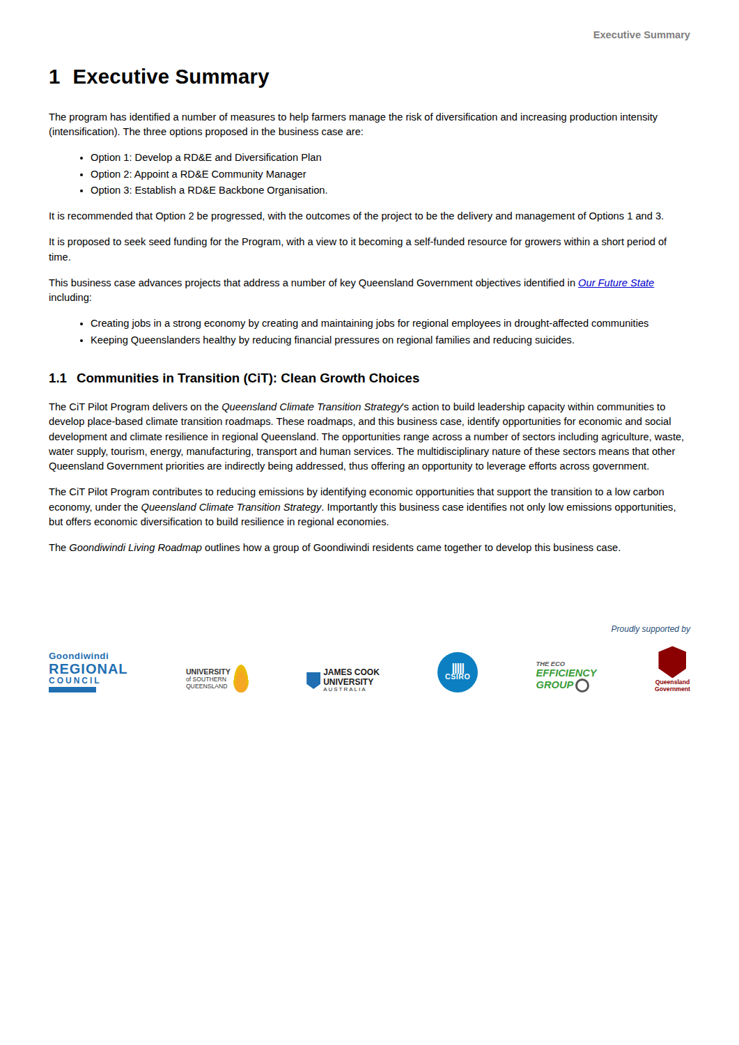Executive Summary
1 Executive Summary
The program has identified a number of measures to help farmers manage the risk of diversification and increasing production intensity (intensification). The three options proposed in the business case are:
Option 1: Develop a RD&E and Diversification Plan
Option 2: Appoint a RD&E Community Manager
Option 3: Establish a RD&E Backbone Organisation.
It is recommended that Option 2 be progressed, with the outcomes of the project to be the delivery and management of Options 1 and 3.
It is proposed to seek seed funding for the Program, with a view to it becoming a self-funded resource for growers within a short period of time.
This business case advances projects that address a number of key Queensland Government objectives identified in Our Future State including:
Creating jobs in a strong economy by creating and maintaining jobs for regional employees in drought-affected communities
Keeping Queenslanders healthy by reducing financial pressures on regional families and reducing suicides.
1.1 Communities in Transition (CiT): Clean Growth Choices
The CiT Pilot Program delivers on the Queensland Climate Transition Strategy's action to build leadership capacity within communities to develop place-based climate transition roadmaps. These roadmaps, and this business case, identify opportunities for economic and social development and climate resilience in regional Queensland. The opportunities range across a number of sectors including agriculture, waste, water supply, tourism, energy, manufacturing, transport and human services. The multidisciplinary nature of these sectors means that other Queensland Government priorities are indirectly being addressed, thus offering an opportunity to leverage efforts across government.
The CiT Pilot Program contributes to reducing emissions by identifying economic opportunities that support the transition to a low carbon economy, under the Queensland Climate Transition Strategy. Importantly this business case identifies not only low emissions opportunities, but offers economic diversification to build resilience in regional economies.
The Goondiwindi Living Roadmap outlines how a group of Goondiwindi residents came together to develop this business case.
Proudly supported by
Goondiwindi
REGIONAL
COUNCIL
UNIVERSITY
of SOUTHERN
QUEENSLAND
JAMES COOK
UNIVERSITY
AUSTRALIA
|||||
CSIRO
THE ECO
EFFICIENCY
GROUP
Queensland
Government